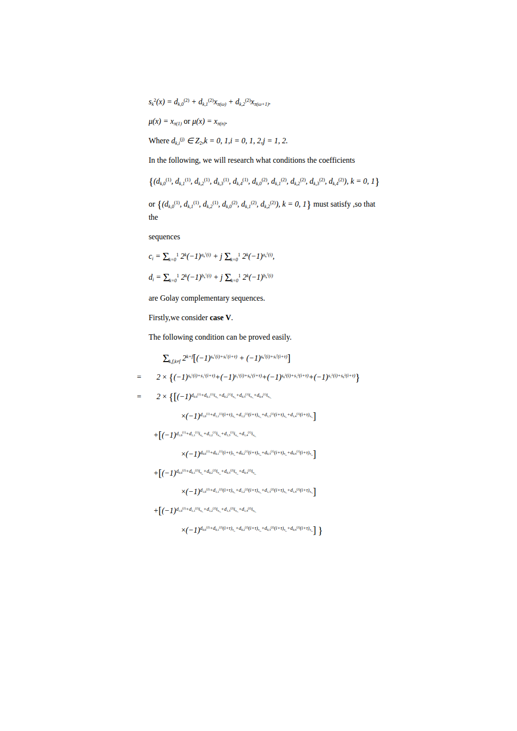sk2(x) = dk,0(2) + dk,1(2)xπ(ω) + dk,2(2)xπ(ω+1).
μ(x) = xπ(1) or μ(x) = xπ(n).
Where dk,i(j) ∈ Z2,k = 0, 1,i = 0, 1, 2,j = 1, 2.
In the following, we will research what conditions the coefficients
{(dk,0(1), dk,1(1), dk,2(1), dk,3(1), dk,4(1), dk,0(2), dk,1(2), dk,2(2), dk,3(2), dk,4(2)), k = 0, 1}
or {(dk,0(1), dk,1(1), dk,2(1), dk,0(2), dk,1(2), dk,2(2)), k = 0, 1} must satisfy ,so that the
sequences
ci = Σk=01 2k(−1)ak1(i) + j Σk=01 2k(−1)ak2(i),
di = Σk=01 2k(−1)bk1(i) + j Σk=01 2k(−1)bk2(i)
are Golay complementary sequences.
Firstly,we consider case V.
The following condition can be proved easily.
Σk,f,k≠f 2k+f[(−1)sk1(i)+sf1(i+τ) + (−1)sk2(i)+sf2(i+τ)]
=2 × {(−1)s01(i)+s11(i+τ)+(−1)s11(i)+s01(i+τ)+(−1)s02(i)+s12(i+τ)+(−1)s12(i)+s02(i+τ)}
=2 × {[(−1)d0,0(1)+d0,1(1)iπω1+d0,2(1)iπω2+d0,3(1)iπω3+d0,4(1)iπω4
×(−1)d1,0(1)+d1,1(1)(i+τ)πω1+d1,2(1)(i+τ)πω2+d1,3(1)(i+τ)πω3+d1,4(1)(i+τ)πω4]
+[(−1)d1,0(1)+d1,1(1)iπω1+d1,2(1)iπω2+d1,3(1)iπω3+d1,4(1)iπω4
×(−1)d0,0(1)+d0,1(1)(i+τ)πω1+d0,2(1)(i+τ)πω2+d0,3(1)(i+τ)πω3+d0,4(1)(i+τ)πω4]
+[(−1)d0,0(2)+d0,1(2)iπω1+d0,2(2)iπω2+d0,3(2)iπω3+d0,4(2)iπω4
×(−1)d1,0(2)+d1,1(2)(i+τ)πω1+d1,2(2)(i+τ)πω2+d1,3(2)(i+τ)πω3+d1,4(2)(i+τ)πω4]
+[(−1)d1,0(2)+d1,1(2)iπω1+d1,2(2)iπω2+d1,3(2)iπω3+d1,4(2)iπω4
×(−1)d0,0(2)+d0,1(2)(i+τ)πω1+d0,2(2)(i+τ)πω2+d0,3(2)(i+τ)πω3+d0,4(2)(i+τ)πω4] }